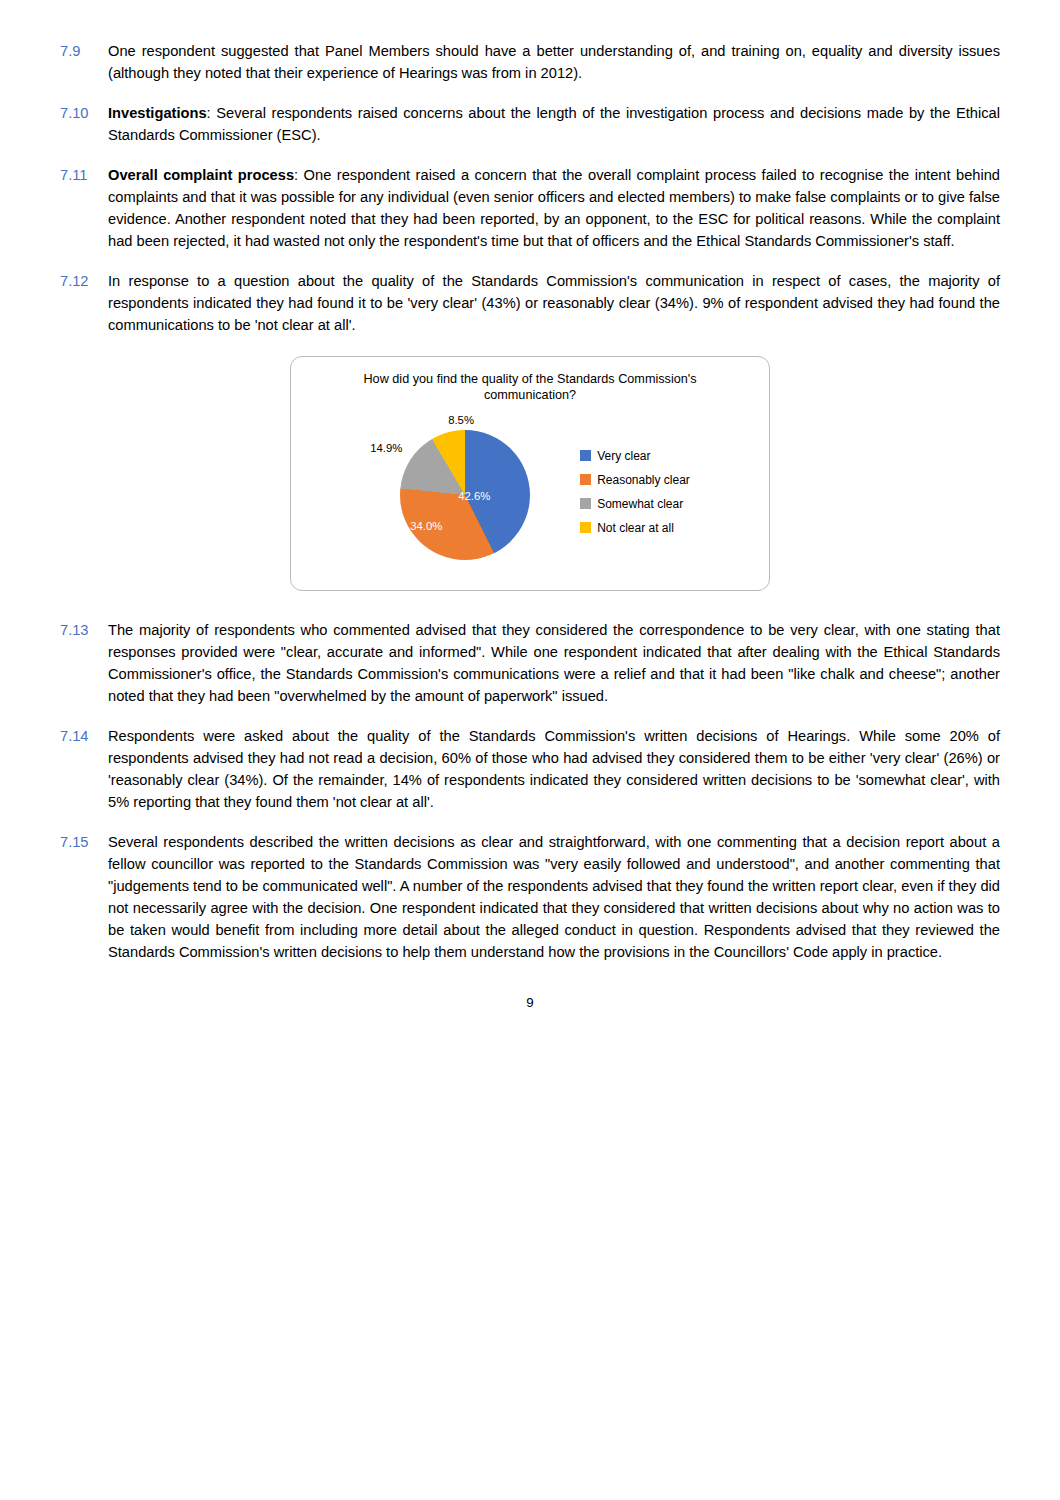7.9
One respondent suggested that Panel Members should have a better understanding of, and training on, equality and diversity issues (although they noted that their experience of Hearings was from in 2012).
7.10
Investigations: Several respondents raised concerns about the length of the investigation process and decisions made by the Ethical Standards Commissioner (ESC).
7.11
Overall complaint process: One respondent raised a concern that the overall complaint process failed to recognise the intent behind complaints and that it was possible for any individual (even senior officers and elected members) to make false complaints or to give false evidence. Another respondent noted that they had been reported, by an opponent, to the ESC for political reasons. While the complaint had been rejected, it had wasted not only the respondent's time but that of officers and the Ethical Standards Commissioner's staff.
7.12
In response to a question about the quality of the Standards Commission's communication in respect of cases, the majority of respondents indicated they had found it to be 'very clear' (43%) or reasonably clear (34%). 9% of respondent advised they had found the communications to be 'not clear at all'.
How did you find the quality of the Standards Commission's
communication?
42.6%
34.0%
14.9%
8.5%
Very clear
Reasonably clear
Somewhat clear
Not clear at all
7.13
The majority of respondents who commented advised that they considered the correspondence to be very clear, with one stating that responses provided were "clear, accurate and informed". While one respondent indicated that after dealing with the Ethical Standards Commissioner's office, the Standards Commission's communications were a relief and that it had been "like chalk and cheese"; another noted that they had been "overwhelmed by the amount of paperwork" issued.
7.14
Respondents were asked about the quality of the Standards Commission's written decisions of Hearings. While some 20% of respondents advised they had not read a decision, 60% of those who had advised they considered them to be either 'very clear' (26%) or 'reasonably clear (34%). Of the remainder, 14% of respondents indicated they considered written decisions to be 'somewhat clear', with 5% reporting that they found them 'not clear at all'.
7.15
Several respondents described the written decisions as clear and straightforward, with one commenting that a decision report about a fellow councillor was reported to the Standards Commission was "very easily followed and understood", and another commenting that "judgements tend to be communicated well". A number of the respondents advised that they found the written report clear, even if they did not necessarily agree with the decision. One respondent indicated that they considered that written decisions about why no action was to be taken would benefit from including more detail about the alleged conduct in question. Respondents advised that they reviewed the Standards Commission's written decisions to help them understand how the provisions in the Councillors' Code apply in practice.
9